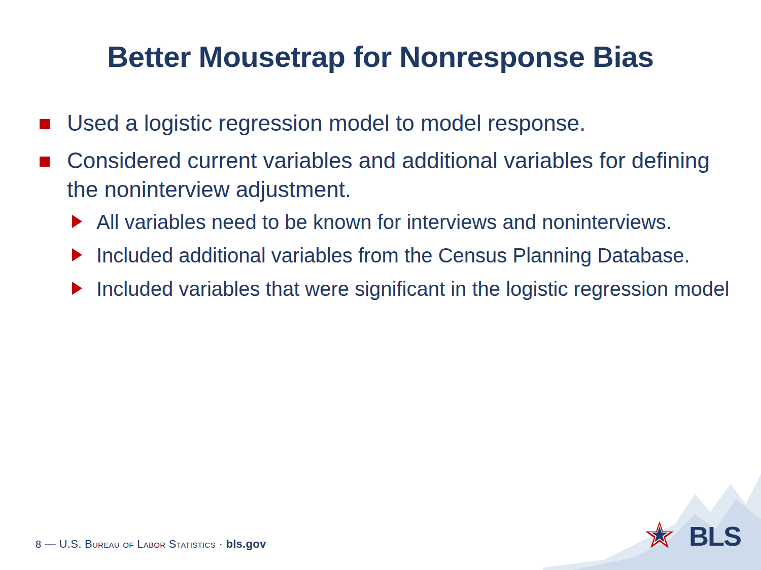Better Mousetrap for Nonresponse Bias
Used a logistic regression model to model response.
Considered current variables and additional variables for defining the noninterview adjustment.
All variables need to be known for interviews and noninterviews.
Included additional variables from the Census Planning Database.
Included variables that were significant in the logistic regression model
8 — U.S. Bureau of Labor Statistics · bls.gov
BLS